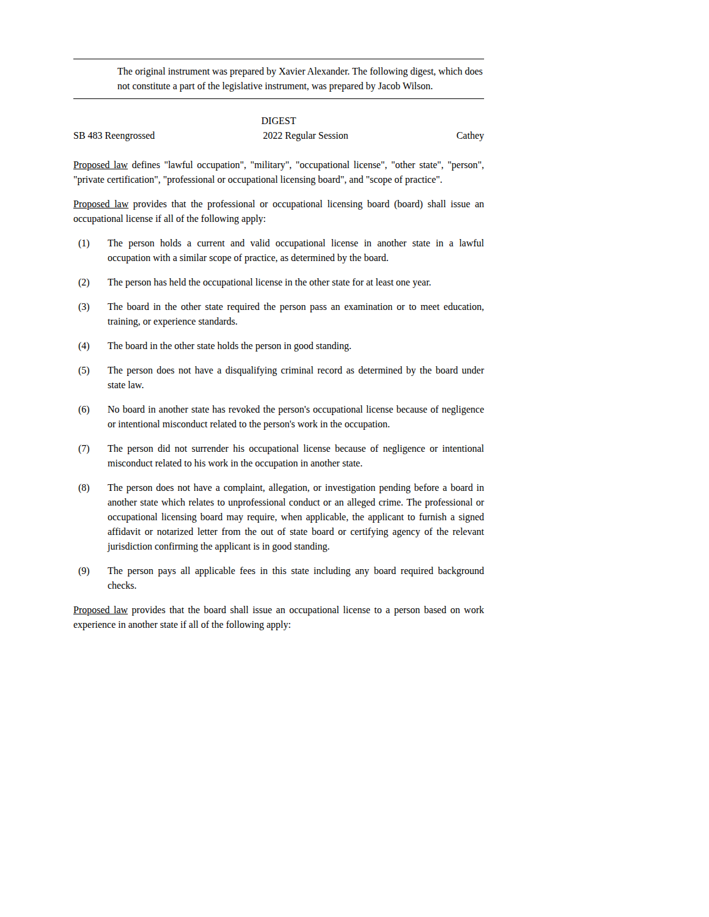The original instrument was prepared by Xavier Alexander. The following digest, which does not constitute a part of the legislative instrument, was prepared by Jacob Wilson.
DIGEST
SB 483 Reengrossed 2022 Regular Session Cathey
Proposed law defines "lawful occupation", "military", "occupational license", "other state", "person", "private certification", "professional or occupational licensing board", and "scope of practice".
Proposed law provides that the professional or occupational licensing board (board) shall issue an occupational license if all of the following apply:
(1) The person holds a current and valid occupational license in another state in a lawful occupation with a similar scope of practice, as determined by the board.
(2) The person has held the occupational license in the other state for at least one year.
(3) The board in the other state required the person pass an examination or to meet education, training, or experience standards.
(4) The board in the other state holds the person in good standing.
(5) The person does not have a disqualifying criminal record as determined by the board under state law.
(6) No board in another state has revoked the person's occupational license because of negligence or intentional misconduct related to the person's work in the occupation.
(7) The person did not surrender his occupational license because of negligence or intentional misconduct related to his work in the occupation in another state.
(8) The person does not have a complaint, allegation, or investigation pending before a board in another state which relates to unprofessional conduct or an alleged crime. The professional or occupational licensing board may require, when applicable, the applicant to furnish a signed affidavit or notarized letter from the out of state board or certifying agency of the relevant jurisdiction confirming the applicant is in good standing.
(9) The person pays all applicable fees in this state including any board required background checks.
Proposed law provides that the board shall issue an occupational license to a person based on work experience in another state if all of the following apply: